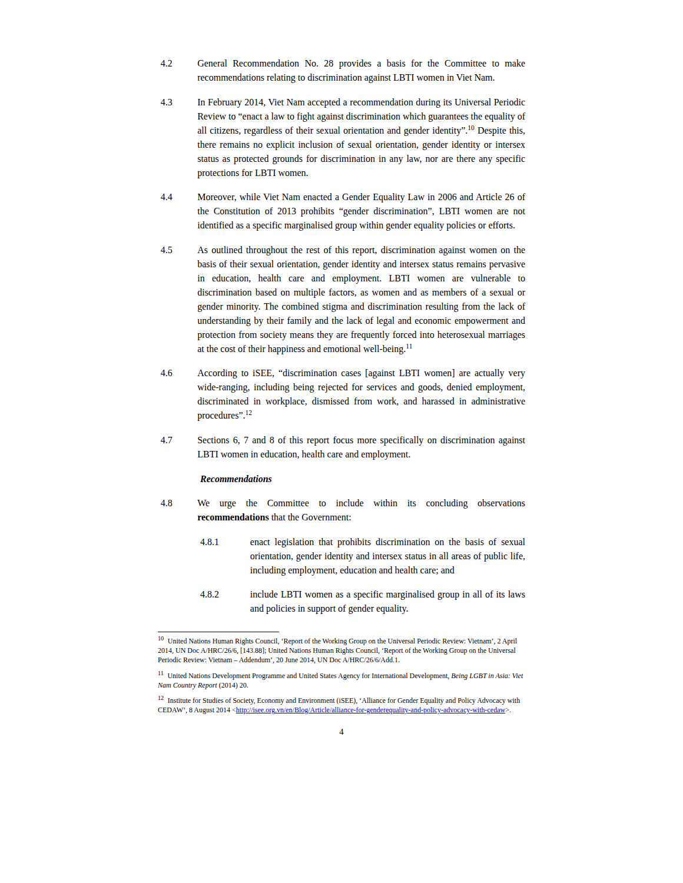4.2
General Recommendation No. 28 provides a basis for the Committee to make recommendations relating to discrimination against LBTI women in Viet Nam.
4.3
In February 2014, Viet Nam accepted a recommendation during its Universal Periodic Review to “enact a law to fight against discrimination which guarantees the equality of all citizens, regardless of their sexual orientation and gender identity”.10 Despite this, there remains no explicit inclusion of sexual orientation, gender identity or intersex status as protected grounds for discrimination in any law, nor are there any specific protections for LBTI women.
4.4
Moreover, while Viet Nam enacted a Gender Equality Law in 2006 and Article 26 of the Constitution of 2013 prohibits “gender discrimination”, LBTI women are not identified as a specific marginalised group within gender equality policies or efforts.
4.5
As outlined throughout the rest of this report, discrimination against women on the basis of their sexual orientation, gender identity and intersex status remains pervasive in education, health care and employment. LBTI women are vulnerable to discrimination based on multiple factors, as women and as members of a sexual or gender minority. The combined stigma and discrimination resulting from the lack of understanding by their family and the lack of legal and economic empowerment and protection from society means they are frequently forced into heterosexual marriages at the cost of their happiness and emotional well-being.11
4.6
According to iSEE, “discrimination cases [against LBTI women] are actually very wide-ranging, including being rejected for services and goods, denied employment, discriminated in workplace, dismissed from work, and harassed in administrative procedures”.12
4.7
Sections 6, 7 and 8 of this report focus more specifically on discrimination against LBTI women in education, health care and employment.
Recommendations
4.8
We urge the Committee to include within its concluding observations recommendations that the Government:
4.8.1
enact legislation that prohibits discrimination on the basis of sexual orientation, gender identity and intersex status in all areas of public life, including employment, education and health care; and
4.8.2
include LBTI women as a specific marginalised group in all of its laws and policies in support of gender equality.
10 United Nations Human Rights Council, ‘Report of the Working Group on the Universal Periodic Review: Vietnam’, 2 April 2014, UN Doc A/HRC/26/6, [143.88]; United Nations Human Rights Council, ‘Report of the Working Group on the Universal Periodic Review: Vietnam – Addendum’, 20 June 2014, UN Doc A/HRC/26/6/Add.1.
11 United Nations Development Programme and United States Agency for International Development, Being LGBT in Asia: Viet Nam Country Report (2014) 20.
12 Institute for Studies of Society, Economy and Environment (iSEE), ‘Alliance for Gender Equality and Policy Advocacy with CEDAW’, 8 August 2014 <http://isee.org.vn/en/Blog/Article/alliance-for-genderequality-and-policy-advocacy-with-cedaw>.
4